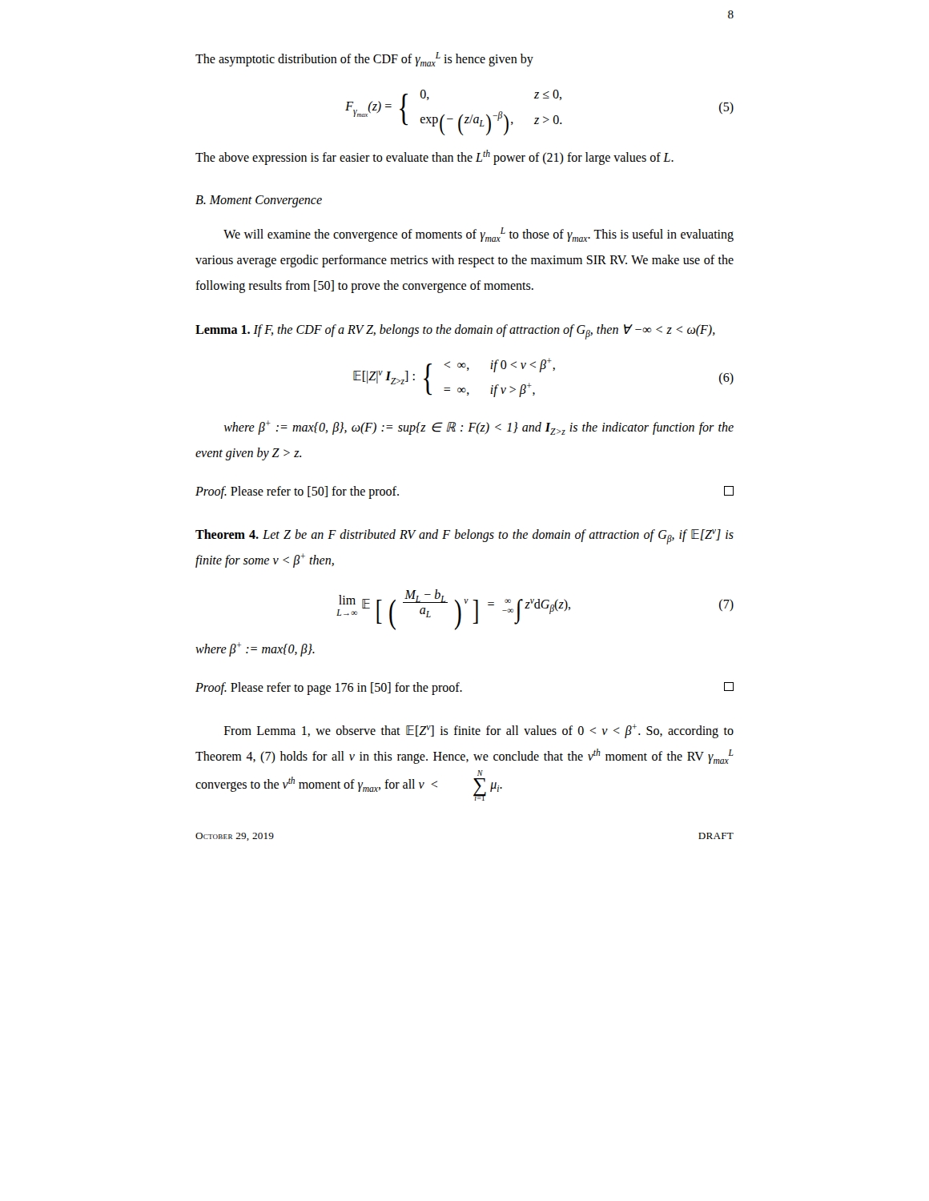8
The asymptotic distribution of the CDF of γmaxL is hence given by
Fγmax(z) = { 0, z ≤ 0, exp(− (z/aL)−β), z > 0.
(5)
The above expression is far easier to evaluate than the Lth power of (21) for large values of L.
B. Moment Convergence
We will examine the convergence of moments of γmaxL to those of γmax. This is useful in evaluating various average ergodic performance metrics with respect to the maximum SIR RV. We make use of the following results from [50] to prove the convergence of moments.
Lemma 1. If F, the CDF of a RV Z, belongs to the domain of attraction of Gβ, then ∀ −∞ < z < ω(F),
𝔼[|Z|ν IZ>z] : { < ∞, if 0 < ν < β+, = ∞, if ν > β+,
(6)
where β+ := max{0, β}, ω(F) := sup{z ∈ ℝ : F(z) < 1} and IZ>z is the indicator function for the event given by Z > z.
Proof. Please refer to [50] for the proof.
Theorem 4. Let Z be an F distributed RV and F belongs to the domain of attraction of Gβ, if 𝔼[Zν] is finite for some ν < β+ then,
lim L→∞ 𝔼 [ ( ML − bL aL )ν ] = ∞−∞∫ zν dGβ(z),
(7)
where β+ := max{0, β}.
Proof. Please refer to page 176 in [50] for the proof.
From Lemma 1, we observe that 𝔼[Zν] is finite for all values of 0 < ν < β+. So, according to Theorem 4, (7) holds for all ν in this range. Hence, we conclude that the νth moment of the RV γmaxL converges to the νth moment of γmax, for all ν < N∑i=1 μi.
October 29, 2019 DRAFT